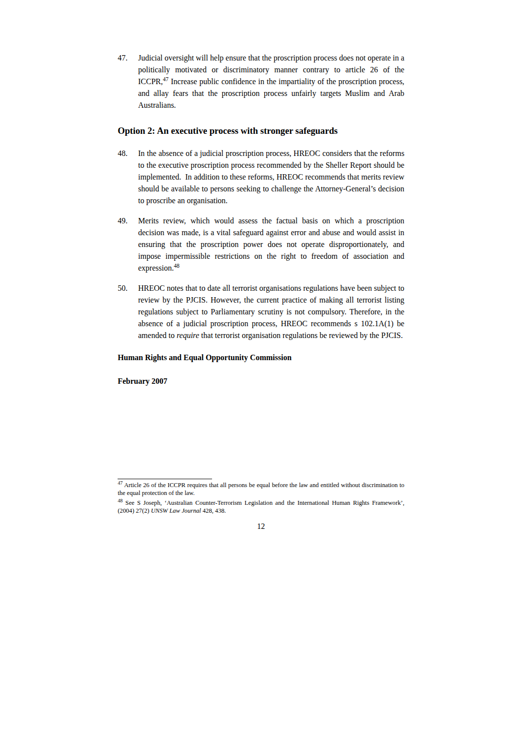47. Judicial oversight will help ensure that the proscription process does not operate in a politically motivated or discriminatory manner contrary to article 26 of the ICCPR,47 Increase public confidence in the impartiality of the proscription process, and allay fears that the proscription process unfairly targets Muslim and Arab Australians.
Option 2: An executive process with stronger safeguards
48. In the absence of a judicial proscription process, HREOC considers that the reforms to the executive proscription process recommended by the Sheller Report should be implemented. In addition to these reforms, HREOC recommends that merits review should be available to persons seeking to challenge the Attorney-General’s decision to proscribe an organisation.
49. Merits review, which would assess the factual basis on which a proscription decision was made, is a vital safeguard against error and abuse and would assist in ensuring that the proscription power does not operate disproportionately, and impose impermissible restrictions on the right to freedom of association and expression.48
50. HREOC notes that to date all terrorist organisations regulations have been subject to review by the PJCIS. However, the current practice of making all terrorist listing regulations subject to Parliamentary scrutiny is not compulsory. Therefore, in the absence of a judicial proscription process, HREOC recommends s 102.1A(1) be amended to require that terrorist organisation regulations be reviewed by the PJCIS.
Human Rights and Equal Opportunity Commission
February 2007
47 Article 26 of the ICCPR requires that all persons be equal before the law and entitled without discrimination to the equal protection of the law.
48 See S Joseph, ‘Australian Counter-Terrorism Legislation and the International Human Rights Framework’, (2004) 27(2) UNSW Law Journal 428, 438.
12